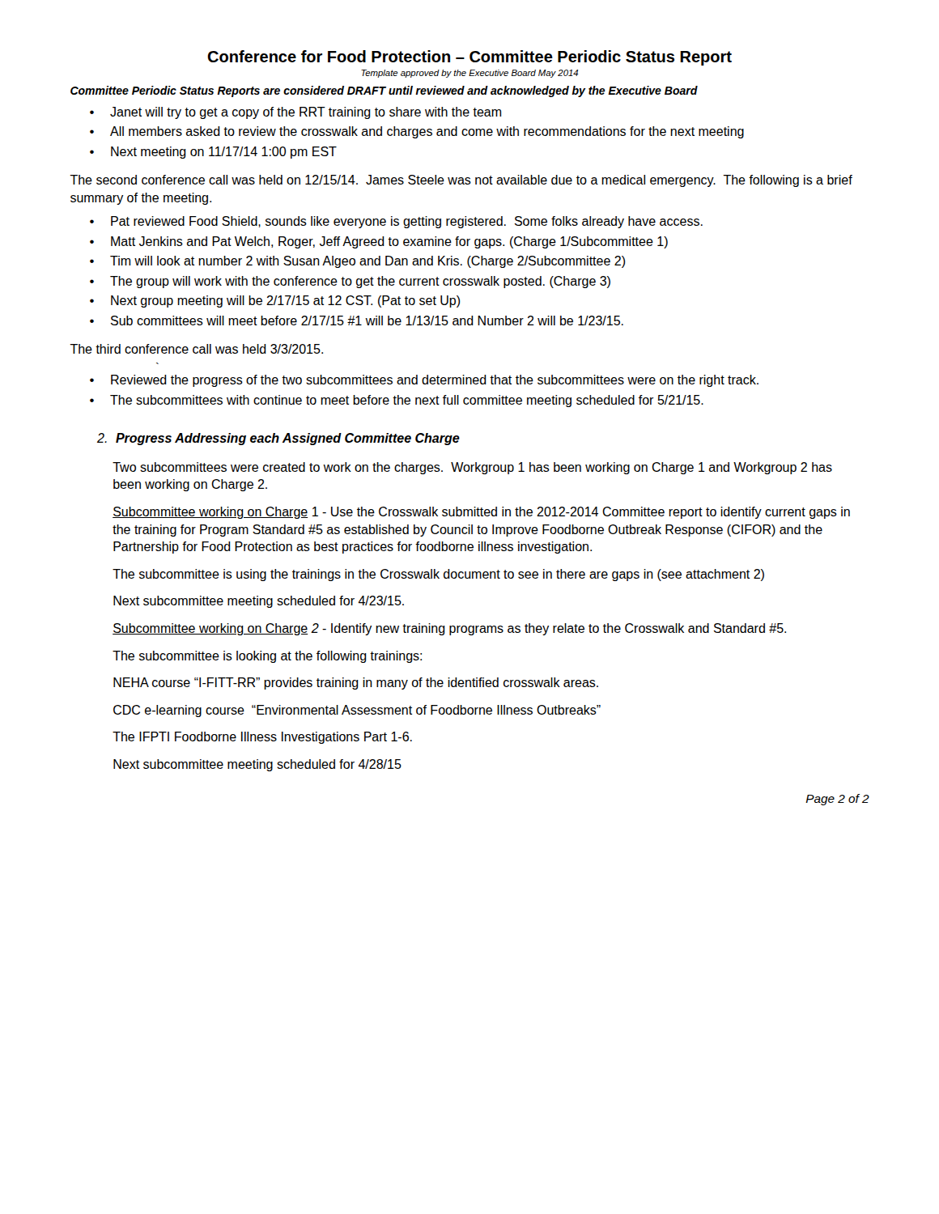Conference for Food Protection – Committee Periodic Status Report
Template approved by the Executive Board May 2014
Committee Periodic Status Reports are considered DRAFT until reviewed and acknowledged by the Executive Board
Janet will try to get a copy of the RRT training to share with the team
All members asked to review the crosswalk and charges and come with recommendations for the next meeting
Next meeting on 11/17/14 1:00 pm EST
The second conference call was held on 12/15/14. James Steele was not available due to a medical emergency. The following is a brief summary of the meeting.
Pat reviewed Food Shield, sounds like everyone is getting registered. Some folks already have access.
Matt Jenkins and Pat Welch, Roger, Jeff Agreed to examine for gaps. (Charge 1/Subcommittee 1)
Tim will look at number 2 with Susan Algeo and Dan and Kris. (Charge 2/Subcommittee 2)
The group will work with the conference to get the current crosswalk posted. (Charge 3)
Next group meeting will be 2/17/15 at 12 CST. (Pat to set Up)
Sub committees will meet before 2/17/15 #1 will be 1/13/15 and Number 2 will be 1/23/15.
The third conference call was held 3/3/2015.
`
Reviewed the progress of the two subcommittees and determined that the subcommittees were on the right track.
The subcommittees with continue to meet before the next full committee meeting scheduled for 5/21/15.
2. Progress Addressing each Assigned Committee Charge
Two subcommittees were created to work on the charges. Workgroup 1 has been working on Charge 1 and Workgroup 2 has been working on Charge 2.
Subcommittee working on Charge 1 - Use the Crosswalk submitted in the 2012-2014 Committee report to identify current gaps in the training for Program Standard #5 as established by Council to Improve Foodborne Outbreak Response (CIFOR) and the Partnership for Food Protection as best practices for foodborne illness investigation.
The subcommittee is using the trainings in the Crosswalk document to see in there are gaps in (see attachment 2)
Next subcommittee meeting scheduled for 4/23/15.
Subcommittee working on Charge 2 - Identify new training programs as they relate to the Crosswalk and Standard #5.
The subcommittee is looking at the following trainings:
NEHA course “I-FITT-RR” provides training in many of the identified crosswalk areas.
CDC e-learning course “Environmental Assessment of Foodborne Illness Outbreaks”
The IFPTI Foodborne Illness Investigations Part 1-6.
Next subcommittee meeting scheduled for 4/28/15
Page 2 of 2